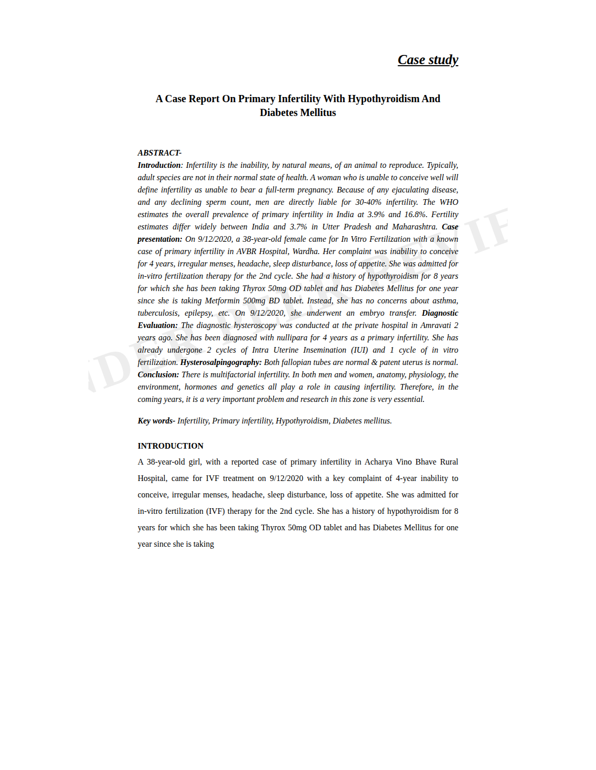UNDER PEER REVIEW
Case study
A Case Report On Primary Infertility With Hypothyroidism And Diabetes Mellitus
ABSTRACT-
Introduction: Infertility is the inability, by natural means, of an animal to reproduce. Typically, adult species are not in their normal state of health. A woman who is unable to conceive well will define infertility as unable to bear a full-term pregnancy. Because of any ejaculating disease, and any declining sperm count, men are directly liable for 30-40% infertility. The WHO estimates the overall prevalence of primary infertility in India at 3.9% and 16.8%. Fertility estimates differ widely between India and 3.7% in Utter Pradesh and Maharashtra. Case presentation: On 9/12/2020, a 38-year-old female came for In Vitro Fertilization with a known case of primary infertility in AVBR Hospital, Wardha. Her complaint was inability to conceive for 4 years, irregular menses, headache, sleep disturbance, loss of appetite. She was admitted for in-vitro fertilization therapy for the 2nd cycle. She had a history of hypothyroidism for 8 years for which she has been taking Thyrox 50mg OD tablet and has Diabetes Mellitus for one year since she is taking Metformin 500mg BD tablet. Instead, she has no concerns about asthma, tuberculosis, epilepsy, etc. On 9/12/2020, she underwent an embryo transfer. Diagnostic Evaluation: The diagnostic hysteroscopy was conducted at the private hospital in Amravati 2 years ago. She has been diagnosed with nullipara for 4 years as a primary infertility. She has already undergone 2 cycles of Intra Uterine Insemination (IUI) and 1 cycle of in vitro fertilization. Hysterosalpingography: Both fallopian tubes are normal & patent uterus is normal. Conclusion: There is multifactorial infertility. In both men and women, anatomy, physiology, the environment, hormones and genetics all play a role in causing infertility. Therefore, in the coming years, it is a very important problem and research in this zone is very essential.
Key words- Infertility, Primary infertility, Hypothyroidism, Diabetes mellitus.
INTRODUCTION
A 38-year-old girl, with a reported case of primary infertility in Acharya Vino Bhave Rural Hospital, came for IVF treatment on 9/12/2020 with a key complaint of 4-year inability to conceive, irregular menses, headache, sleep disturbance, loss of appetite. She was admitted for in-vitro fertilization (IVF) therapy for the 2nd cycle. She has a history of hypothyroidism for 8 years for which she has been taking Thyrox 50mg OD tablet and has Diabetes Mellitus for one year since she is taking